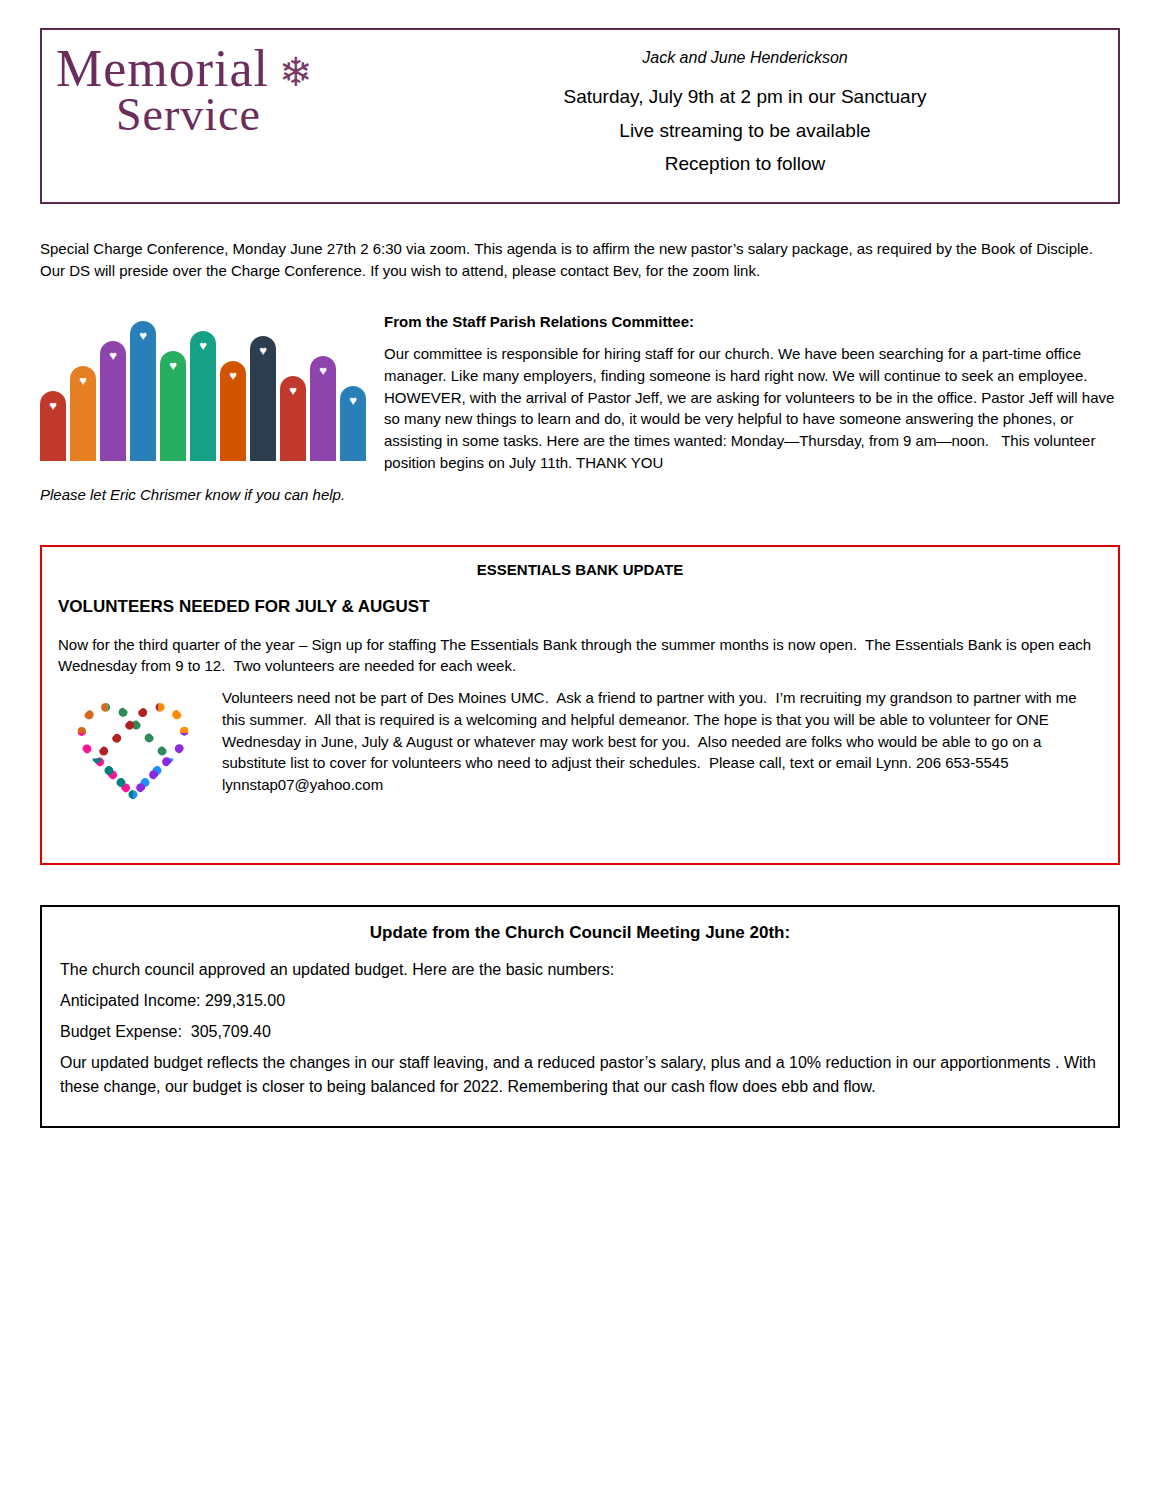Memorial❄Service
Jack and June Henderickson
Saturday, July 9th at 2 pm in our Sanctuary
Live streaming to be available
Reception to follow
Special Charge Conference, Monday June 27th 2 6:30 via zoom. This agenda is to affirm the new pastor’s salary package, as required by the Book of Disciple. Our DS will preside over the Charge Conference. If you wish to attend, please contact Bev, for the zoom link.
From the Staff Parish Relations Committee:
Our committee is responsible for hiring staff for our church. We have been searching for a part-time office manager. Like many employers, finding someone is hard right now. We will continue to seek an employee. HOWEVER, with the arrival of Pastor Jeff, we are asking for volunteers to be in the office. Pastor Jeff will have so many new things to learn and do, it would be very helpful to have someone answering the phones, or assisting in some tasks. Here are the times wanted: Monday—Thursday, from 9 am—noon. This volunteer position begins on July 11th. THANK YOU
Please let Eric Chrismer know if you can help.
ESSENTIALS BANK UPDATE
VOLUNTEERS NEEDED FOR JULY & AUGUST
Now for the third quarter of the year – Sign up for staffing The Essentials Bank through the summer months is now open. The Essentials Bank is open each Wednesday from 9 to 12. Two volunteers are needed for each week.
Volunteers need not be part of Des Moines UMC. Ask a friend to partner with you. I’m recruiting my grandson to partner with me this summer. All that is required is a welcoming and helpful demeanor. The hope is that you will be able to volunteer for ONE Wednesday in June, July & August or whatever may work best for you. Also needed are folks who would be able to go on a substitute list to cover for volunteers who need to adjust their schedules. Please call, text or email Lynn. 206 653-5545 lynnstap07@yahoo.com
Update from the Church Council Meeting June 20th:
The church council approved an updated budget. Here are the basic numbers:
Anticipated Income: 299,315.00
Budget Expense: 305,709.40
Our updated budget reflects the changes in our staff leaving, and a reduced pastor’s salary, plus and a 10% reduction in our apportionments . With these change, our budget is closer to being balanced for 2022. Remembering that our cash flow does ebb and flow.